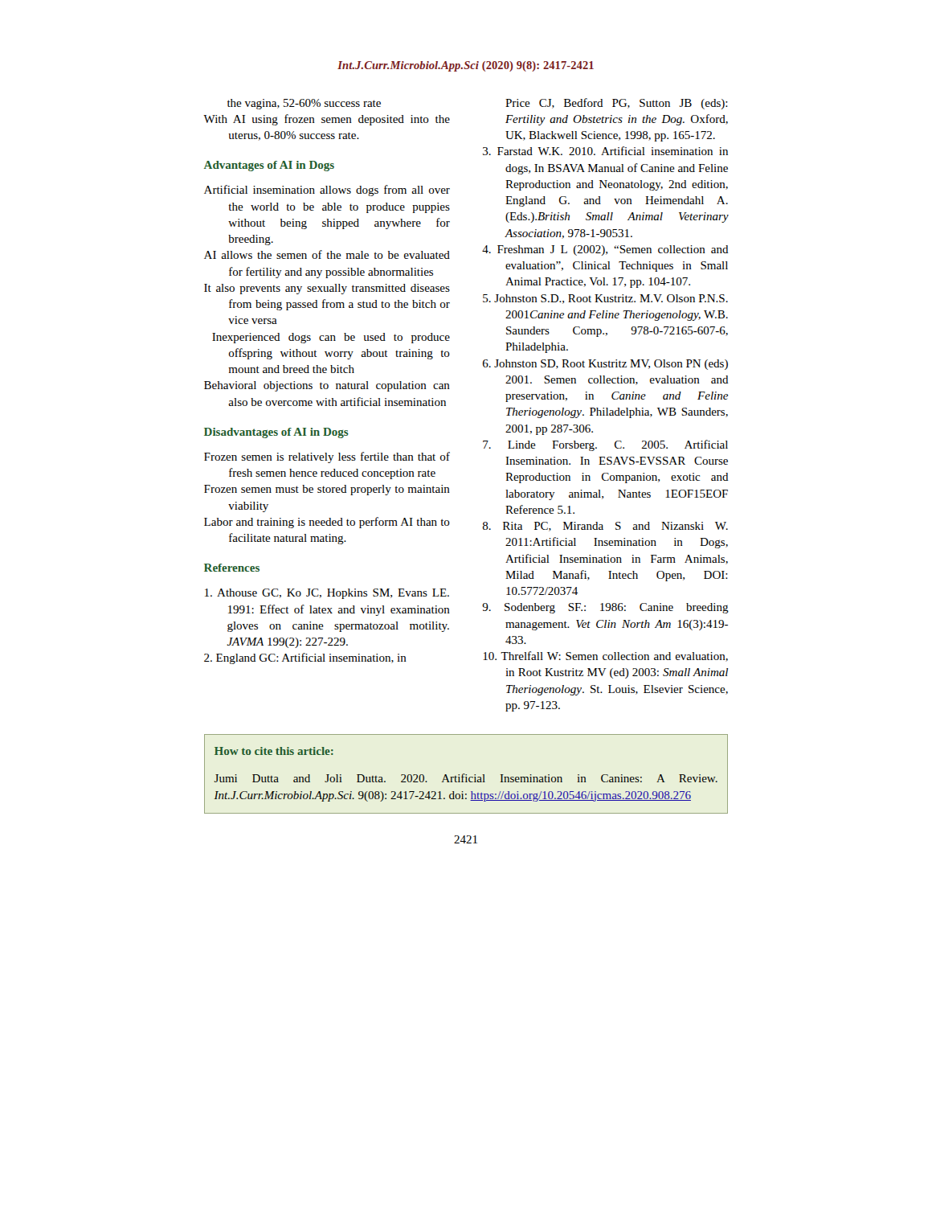Int.J.Curr.Microbiol.App.Sci (2020) 9(8): 2417-2421
the vagina, 52-60% success rate
With AI using frozen semen deposited into the uterus, 0-80% success rate.
Advantages of AI in Dogs
Artificial insemination allows dogs from all over the world to be able to produce puppies without being shipped anywhere for breeding.
AI allows the semen of the male to be evaluated for fertility and any possible abnormalities
It also prevents any sexually transmitted diseases from being passed from a stud to the bitch or vice versa
Inexperienced dogs can be used to produce offspring without worry about training to mount and breed the bitch
Behavioral objections to natural copulation can also be overcome with artificial insemination
Disadvantages of AI in Dogs
Frozen semen is relatively less fertile than that of fresh semen hence reduced conception rate
Frozen semen must be stored properly to maintain viability
Labor and training is needed to perform AI than to facilitate natural mating.
References
1. Athouse GC, Ko JC, Hopkins SM, Evans LE. 1991: Effect of latex and vinyl examination gloves on canine spermatozoal motility. JAVMA 199(2): 227-229.
2. England GC: Artificial insemination, in
Price CJ, Bedford PG, Sutton JB (eds): Fertility and Obstetrics in the Dog. Oxford, UK, Blackwell Science, 1998, pp. 165-172.
3. Farstad W.K. 2010. Artificial insemination in dogs, In BSAVA Manual of Canine and Feline Reproduction and Neonatology, 2nd edition, England G. and von Heimendahl A. (Eds.).British Small Animal Veterinary Association, 978-1-90531.
4. Freshman J L (2002), “Semen collection and evaluation”, Clinical Techniques in Small Animal Practice, Vol. 17, pp. 104-107.
5. Johnston S.D., Root Kustritz. M.V. Olson P.N.S. 2001Canine and Feline Theriogenology, W.B. Saunders Comp., 978-0-72165-607-6, Philadelphia.
6. Johnston SD, Root Kustritz MV, Olson PN (eds) 2001. Semen collection, evaluation and preservation, in Canine and Feline Theriogenology. Philadelphia, WB Saunders, 2001, pp 287-306.
7. Linde Forsberg. C. 2005. Artificial Insemination. In ESAVS-EVSSAR Course Reproduction in Companion, exotic and laboratory animal, Nantes 1EOF15EOF Reference 5.1.
8. Rita PC, Miranda S and Nizanski W. 2011:Artificial Insemination in Dogs, Artificial Insemination in Farm Animals, Milad Manafi, Intech Open, DOI: 10.5772/20374
9. Sodenberg SF.: 1986: Canine breeding management. Vet Clin North Am 16(3):419-433.
10. Threlfall W: Semen collection and evaluation, in Root Kustritz MV (ed) 2003: Small Animal Theriogenology. St. Louis, Elsevier Science, pp. 97-123.
How to cite this article:
Jumi Dutta and Joli Dutta. 2020. Artificial Insemination in Canines: A Review. Int.J.Curr.Microbiol.App.Sci. 9(08): 2417-2421. doi: https://doi.org/10.20546/ijcmas.2020.908.276
2421